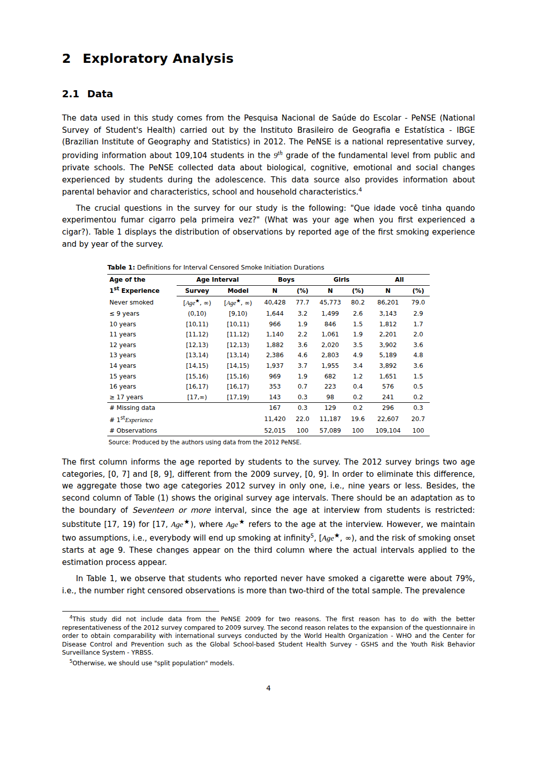2 Exploratory Analysis
2.1 Data
The data used in this study comes from the Pesquisa Nacional de Saúde do Escolar - PeNSE (National Survey of Student's Health) carried out by the Instituto Brasileiro de Geografia e Estatística - IBGE (Brazilian Institute of Geography and Statistics) in 2012. The PeNSE is a national representative survey, providing information about 109,104 students in the 9th grade of the fundamental level from public and private schools. The PeNSE collected data about biological, cognitive, emotional and social changes experienced by students during the adolescence. This data source also provides information about parental behavior and characteristics, school and household characteristics.4
The crucial questions in the survey for our study is the following: "Que idade você tinha quando experimentou fumar cigarro pela primeira vez?" (What was your age when you first experienced a cigar?). Table 1 displays the distribution of observations by reported age of the first smoking experience and by year of the survey.
Table 1: Definitions for Interval Censored Smoke Initiation Durations
| Age of the 1 st Experience | Age Interval | Boys | Girls | All |
| --- | --- | --- | --- | --- |
| Survey | Model | N | (%) | N | (%) | N | (%) |
| Never smoked | [ Age ★ , ∞) | [ Age ★ , ∞) | 40,428 | 77.7 | 45,773 | 80.2 | 86,201 | 79.0 |
| ≤ 9 years | (0,10) | [9,10) | 1,644 | 3.2 | 1,499 | 2.6 | 3,143 | 2.9 |
| 10 years | [10,11) | [10,11) | 966 | 1.9 | 846 | 1.5 | 1,812 | 1.7 |
| 11 years | [11,12) | [11,12) | 1,140 | 2.2 | 1,061 | 1.9 | 2,201 | 2.0 |
| 12 years | [12,13) | [12,13) | 1,882 | 3.6 | 2,020 | 3.5 | 3,902 | 3.6 |
| 13 years | [13,14) | [13,14) | 2,386 | 4.6 | 2,803 | 4.9 | 5,189 | 4.8 |
| 14 years | [14,15) | [14,15) | 1,937 | 3.7 | 1,955 | 3.4 | 3,892 | 3.6 |
| 15 years | [15,16) | [15,16) | 969 | 1.9 | 682 | 1.2 | 1,651 | 1.5 |
| 16 years | [16,17) | [16,17) | 353 | 0.7 | 223 | 0.4 | 576 | 0.5 |
| ≥ 17 years | [17,∞) | [17,19) | 143 | 0.3 | 98 | 0.2 | 241 | 0.2 |
| # Missing data | | | 167 | 0.3 | 129 | 0.2 | 296 | 0.3 |
| # 1 st Experience | | | 11,420 | 22.0 | 11,187 | 19.6 | 22,607 | 20.7 |
| # Observations | | | 52,015 | 100 | 57,089 | 100 | 109,104 | 100 |
Source: Produced by the authors using data from the 2012 PeNSE.
The first column informs the age reported by students to the survey. The 2012 survey brings two age categories, [0, 7] and [8, 9], different from the 2009 survey, [0, 9]. In order to eliminate this difference, we aggregate those two age categories 2012 survey in only one, i.e., nine years or less. Besides, the second column of Table (1) shows the original survey age intervals. There should be an adaptation as to the boundary of Seventeen or more interval, since the age at interview from students is restricted: substitute [17, 19) for [17, Age★), where Age★ refers to the age at the interview. However, we maintain two assumptions, i.e., everybody will end up smoking at infinity5, [Age★, ∞), and the risk of smoking onset starts at age 9. These changes appear on the third column where the actual intervals applied to the estimation process appear.
In Table 1, we observe that students who reported never have smoked a cigarette were about 79%, i.e., the number right censored observations is more than two-third of the total sample. The prevalence
4This study did not include data from the PeNSE 2009 for two reasons. The first reason has to do with the better representativeness of the 2012 survey compared to 2009 survey. The second reason relates to the expansion of the questionnaire in order to obtain comparability with international surveys conducted by the World Health Organization - WHO and the Center for Disease Control and Prevention such as the Global School-based Student Health Survey - GSHS and the Youth Risk Behavior Surveillance System - YRBSS.
5Otherwise, we should use "split population" models.
4